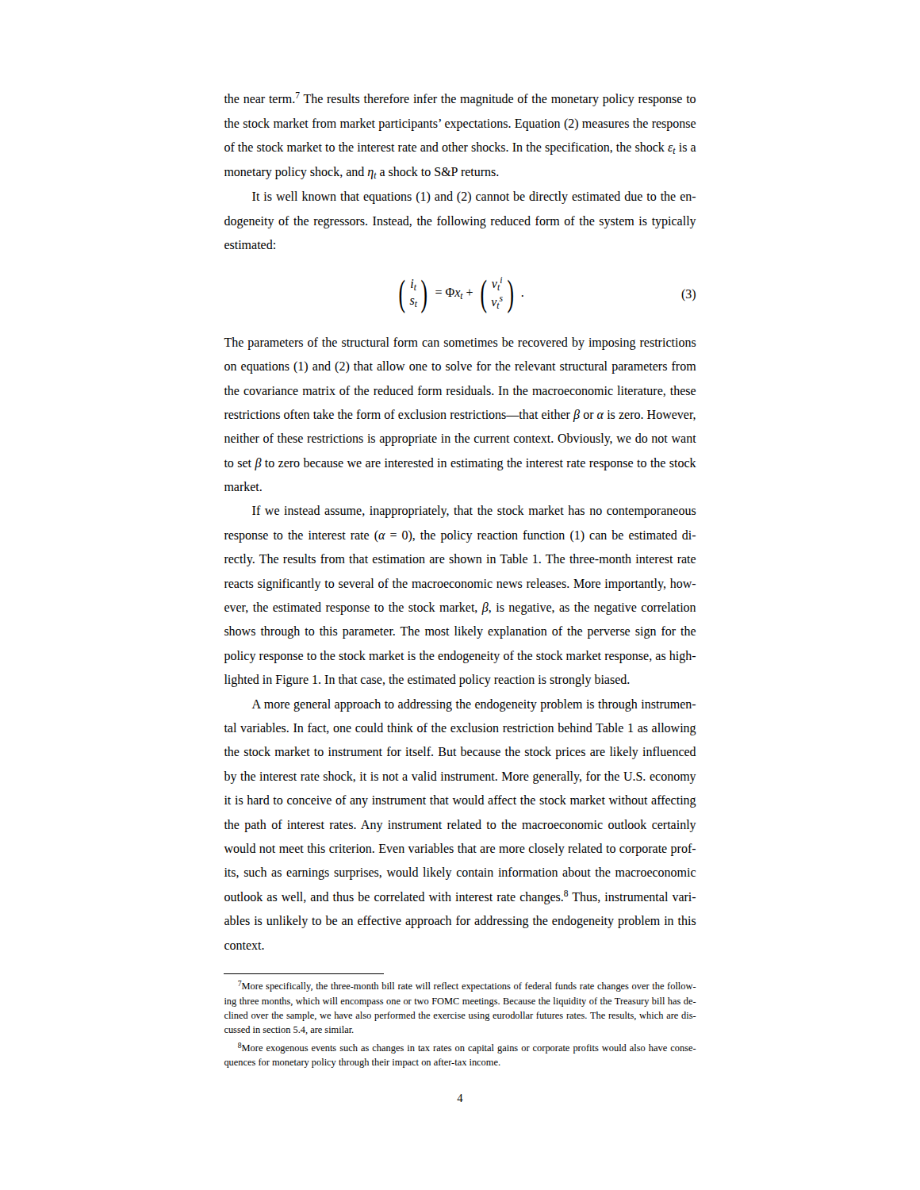the near term.7 The results therefore infer the magnitude of the monetary policy response to the stock market from market participants’ expectations. Equation (2) measures the response of the stock market to the interest rate and other shocks. In the specification, the shock εt is a monetary policy shock, and ηt a shock to S&P returns.
It is well known that equations (1) and (2) cannot be directly estimated due to the endogeneity of the regressors. Instead, the following reduced form of the system is typically estimated:
( it st ) = Φxt + ( νti νts ) . (3)
The parameters of the structural form can sometimes be recovered by imposing restrictions on equations (1) and (2) that allow one to solve for the relevant structural parameters from the covariance matrix of the reduced form residuals. In the macroeconomic literature, these restrictions often take the form of exclusion restrictions—that either β or α is zero. However, neither of these restrictions is appropriate in the current context. Obviously, we do not want to set β to zero because we are interested in estimating the interest rate response to the stock market.
If we instead assume, inappropriately, that the stock market has no contemporaneous response to the interest rate (α = 0), the policy reaction function (1) can be estimated directly. The results from that estimation are shown in Table 1. The three-month interest rate reacts significantly to several of the macroeconomic news releases. More importantly, however, the estimated response to the stock market, β, is negative, as the negative correlation shows through to this parameter. The most likely explanation of the perverse sign for the policy response to the stock market is the endogeneity of the stock market response, as highlighted in Figure 1. In that case, the estimated policy reaction is strongly biased.
A more general approach to addressing the endogeneity problem is through instrumental variables. In fact, one could think of the exclusion restriction behind Table 1 as allowing the stock market to instrument for itself. But because the stock prices are likely influenced by the interest rate shock, it is not a valid instrument. More generally, for the U.S. economy it is hard to conceive of any instrument that would affect the stock market without affecting the path of interest rates. Any instrument related to the macroeconomic outlook certainly would not meet this criterion. Even variables that are more closely related to corporate profits, such as earnings surprises, would likely contain information about the macroeconomic outlook as well, and thus be correlated with interest rate changes.8 Thus, instrumental variables is unlikely to be an effective approach for addressing the endogeneity problem in this context.
7More specifically, the three-month bill rate will reflect expectations of federal funds rate changes over the following three months, which will encompass one or two FOMC meetings. Because the liquidity of the Treasury bill has declined over the sample, we have also performed the exercise using eurodollar futures rates. The results, which are discussed in section 5.4, are similar.
8More exogenous events such as changes in tax rates on capital gains or corporate profits would also have consequences for monetary policy through their impact on after-tax income.
4